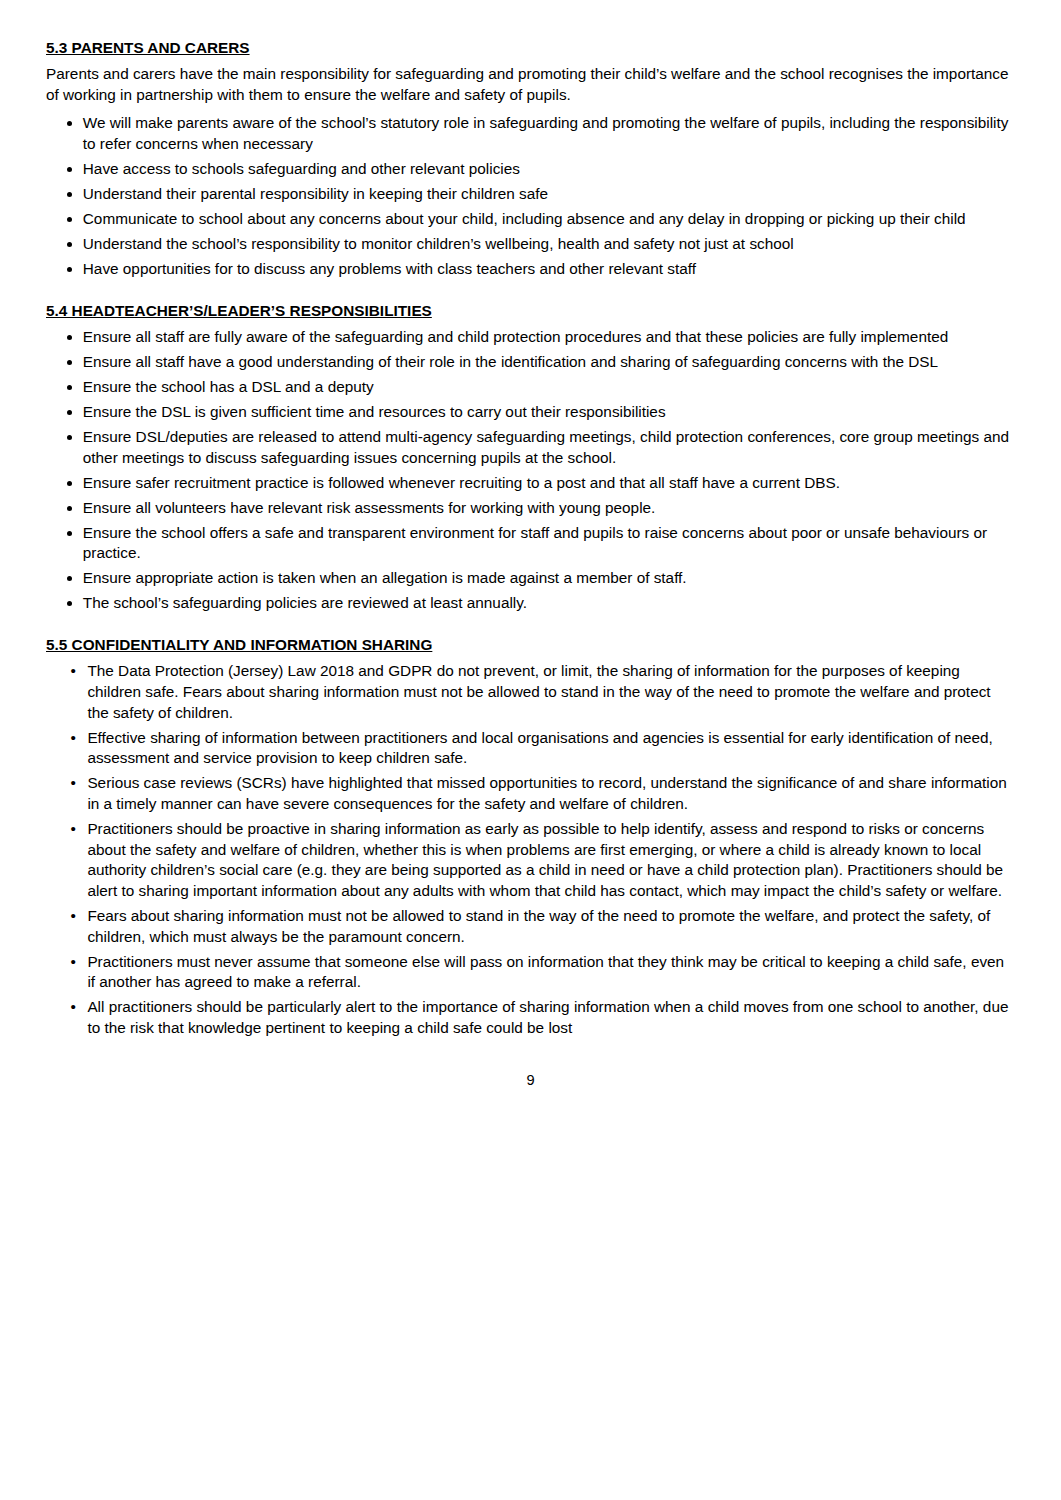5.3 PARENTS AND CARERS
Parents and carers have the main responsibility for safeguarding and promoting their child’s welfare and the school recognises the importance of working in partnership with them to ensure the welfare and safety of pupils.
We will make parents aware of the school’s statutory role in safeguarding and promoting the welfare of pupils, including the responsibility to refer concerns when necessary
Have access to schools safeguarding and other relevant policies
Understand their parental responsibility in keeping their children safe
Communicate to school about any concerns about your child, including absence and any delay in dropping or picking up their child
Understand the school’s responsibility to monitor children’s wellbeing, health and safety not just at school
Have opportunities for to discuss any problems with class teachers and other relevant staff
5.4 HEADTEACHER’S/LEADER’S RESPONSIBILITIES
Ensure all staff are fully aware of the safeguarding and child protection procedures and that these policies are fully implemented
Ensure all staff have a good understanding of their role in the identification and sharing of safeguarding concerns with the DSL
Ensure the school has a DSL and a deputy
Ensure the DSL is given sufficient time and resources to carry out their responsibilities
Ensure DSL/deputies are released to attend multi-agency safeguarding meetings, child protection conferences, core group meetings and other meetings to discuss safeguarding issues concerning pupils at the school.
Ensure safer recruitment practice is followed whenever recruiting to a post and that all staff have a current DBS.
Ensure all volunteers have relevant risk assessments for working with young people.
Ensure the school offers a safe and transparent environment for staff and pupils to raise concerns about poor or unsafe behaviours or practice.
Ensure appropriate action is taken when an allegation is made against a member of staff.
The school’s safeguarding policies are reviewed at least annually.
5.5 CONFIDENTIALITY AND INFORMATION SHARING
The Data Protection (Jersey) Law 2018 and GDPR do not prevent, or limit, the sharing of information for the purposes of keeping children safe. Fears about sharing information must not be allowed to stand in the way of the need to promote the welfare and protect the safety of children.
Effective sharing of information between practitioners and local organisations and agencies is essential for early identification of need, assessment and service provision to keep children safe.
Serious case reviews (SCRs) have highlighted that missed opportunities to record, understand the significance of and share information in a timely manner can have severe consequences for the safety and welfare of children.
Practitioners should be proactive in sharing information as early as possible to help identify, assess and respond to risks or concerns about the safety and welfare of children, whether this is when problems are first emerging, or where a child is already known to local authority children’s social care (e.g. they are being supported as a child in need or have a child protection plan). Practitioners should be alert to sharing important information about any adults with whom that child has contact, which may impact the child’s safety or welfare.
Fears about sharing information must not be allowed to stand in the way of the need to promote the welfare, and protect the safety, of children, which must always be the paramount concern.
Practitioners must never assume that someone else will pass on information that they think may be critical to keeping a child safe, even if another has agreed to make a referral.
All practitioners should be particularly alert to the importance of sharing information when a child moves from one school to another, due to the risk that knowledge pertinent to keeping a child safe could be lost
9